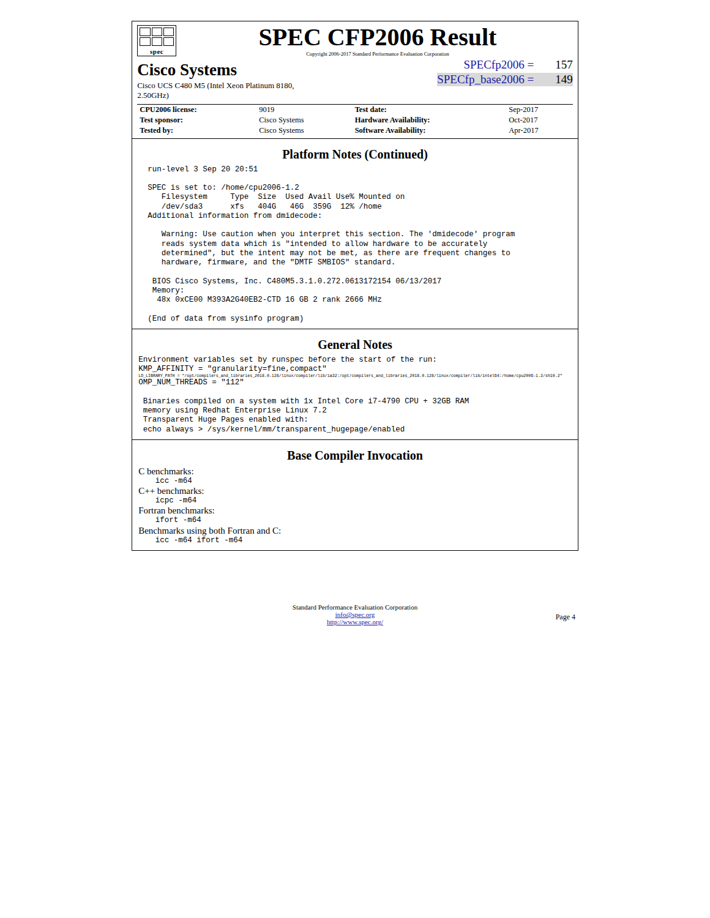spec
SPEC CFP2006 Result
Copyright 2006-2017 Standard Performance Evaluation Corporation
Cisco Systems
Cisco UCS C480 M5 (Intel Xeon Platinum 8180,
2.50GHz)
SPECfp2006 = 157
SPECfp_base2006 = 149
| CPU2006 license: | 9019 | Test date: | Sep-2017 |
| Test sponsor: | Cisco Systems | Hardware Availability: | Oct-2017 |
| Tested by: | Cisco Systems | Software Availability: | Apr-2017 |
Platform Notes (Continued)
  run-level 3 Sep 20 20:51

  SPEC is set to: /home/cpu2006-1.2
     Filesystem     Type  Size  Used Avail Use% Mounted on
     /dev/sda3      xfs   404G   46G  359G  12% /home
  Additional information from dmidecode:

     Warning: Use caution when you interpret this section. The 'dmidecode' program
     reads system data which is "intended to allow hardware to be accurately
     determined", but the intent may not be met, as there are frequent changes to
     hardware, firmware, and the "DMTF SMBIOS" standard.

   BIOS Cisco Systems, Inc. C480M5.3.1.0.272.0613172154 06/13/2017
   Memory:
    48x 0xCE00 M393A2G40EB2-CTD 16 GB 2 rank 2666 MHz

  (End of data from sysinfo program)
General Notes
Environment variables set by runspec before the start of the run:
KMP_AFFINITY = "granularity=fine,compact"
LD_LIBRARY_PATH = "/opt/compilers_and_libraries_2018.0.128/linux/compiler/lib/ia32:/opt/compilers_and_libraries_2018.0.128/linux/compiler/lib/intel64:/home/cpu2006-1.2/sh10.2"
OMP_NUM_THREADS = "112"

 Binaries compiled on a system with 1x Intel Core i7-4790 CPU + 32GB RAM
 memory using Redhat Enterprise Linux 7.2
 Transparent Huge Pages enabled with:
 echo always > /sys/kernel/mm/transparent_hugepage/enabled
Base Compiler Invocation
C benchmarks:
icc -m64
C++ benchmarks:
icpc -m64
Fortran benchmarks:
ifort -m64
Benchmarks using both Fortran and C:
icc -m64 ifort -m64
Standard Performance Evaluation Corporation
info@spec.org
http://www.spec.org/
Page 4